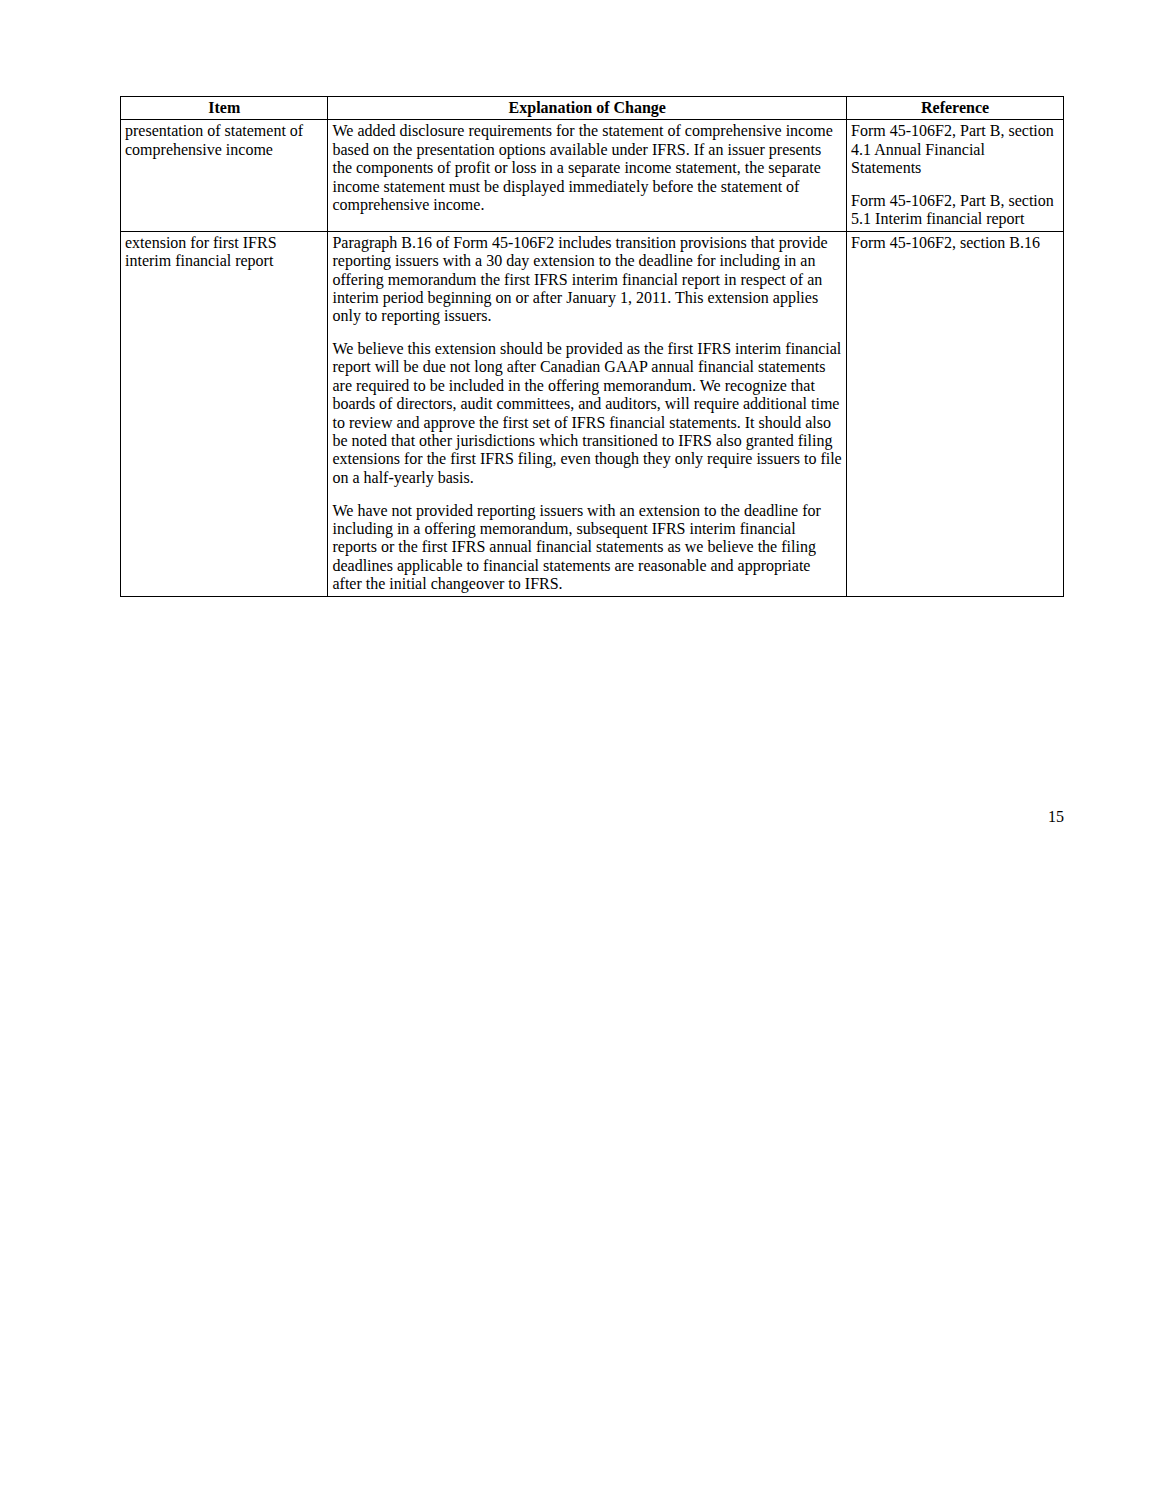| Item | Explanation of Change | Reference |
| --- | --- | --- |
| presentation of statement of comprehensive income | We added disclosure requirements for the statement of comprehensive income based on the presentation options available under IFRS. If an issuer presents the components of profit or loss in a separate income statement, the separate income statement must be displayed immediately before the statement of comprehensive income. | Form 45-106F2, Part B, section 4.1 Annual Financial Statements Form 45-106F2, Part B, section 5.1 Interim financial report |
| extension for first IFRS interim financial report | Paragraph B.16 of Form 45-106F2 includes transition provisions that provide reporting issuers with a 30 day extension to the deadline for including in an offering memorandum the first IFRS interim financial report in respect of an interim period beginning on or after January 1, 2011. This extension applies only to reporting issuers. We believe this extension should be provided as the first IFRS interim financial report will be due not long after Canadian GAAP annual financial statements are required to be included in the offering memorandum. We recognize that boards of directors, audit committees, and auditors, will require additional time to review and approve the first set of IFRS financial statements. It should also be noted that other jurisdictions which transitioned to IFRS also granted filing extensions for the first IFRS filing, even though they only require issuers to file on a half-yearly basis. We have not provided reporting issuers with an extension to the deadline for including in a offering memorandum, subsequent IFRS interim financial reports or the first IFRS annual financial statements as we believe the filing deadlines applicable to financial statements are reasonable and appropriate after the initial changeover to IFRS. | Form 45-106F2, section B.16 |
15